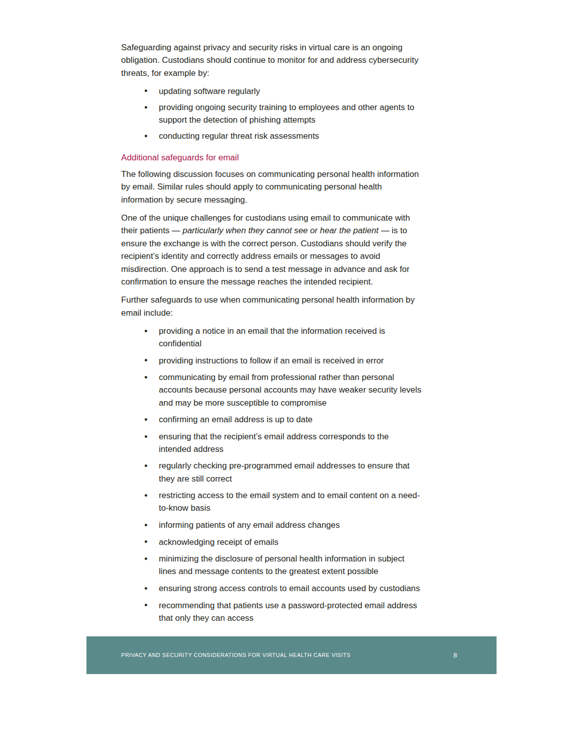Safeguarding against privacy and security risks in virtual care is an ongoing obligation. Custodians should continue to monitor for and address cybersecurity threats, for example by:
updating software regularly
providing ongoing security training to employees and other agents to support the detection of phishing attempts
conducting regular threat risk assessments
Additional safeguards for email
The following discussion focuses on communicating personal health information by email. Similar rules should apply to communicating personal health information by secure messaging.
One of the unique challenges for custodians using email to communicate with their patients — particularly when they cannot see or hear the patient — is to ensure the exchange is with the correct person. Custodians should verify the recipient’s identity and correctly address emails or messages to avoid misdirection. One approach is to send a test message in advance and ask for confirmation to ensure the message reaches the intended recipient.
Further safeguards to use when communicating personal health information by email include:
providing a notice in an email that the information received is confidential
providing instructions to follow if an email is received in error
communicating by email from professional rather than personal accounts because personal accounts may have weaker security levels and may be more susceptible to compromise
confirming an email address is up to date
ensuring that the recipient’s email address corresponds to the intended address
regularly checking pre-programmed email addresses to ensure that they are still correct
restricting access to the email system and to email content on a need-to-know basis
informing patients of any email address changes
acknowledging receipt of emails
minimizing the disclosure of personal health information in subject lines and message contents to the greatest extent possible
ensuring strong access controls to email accounts used by custodians
recommending that patients use a password-protected email address that only they can access
Privacy and Security Considerations for Virtual Health Care Visits
8